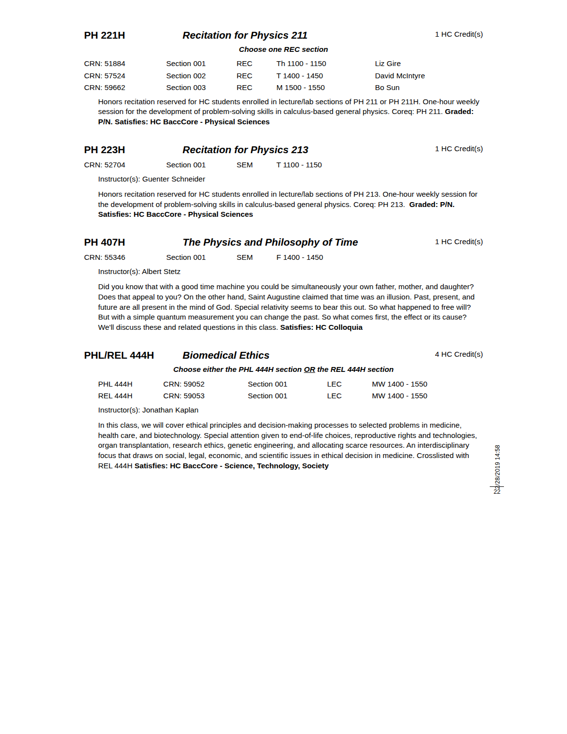PH 221H Recitation for Physics 211 1 HC Credit(s)
Choose one REC section
| CRN: 51884 | Section 001 | REC | Th 1100 - 1150 | Liz Gire |
| CRN: 57524 | Section 002 | REC | T 1400 - 1450 | David McIntyre |
| CRN: 59662 | Section 003 | REC | M 1500 - 1550 | Bo Sun |
Honors recitation reserved for HC students enrolled in lecture/lab sections of PH 211 or PH 211H. One-hour weekly session for the development of problem-solving skills in calculus-based general physics. Coreq: PH 211. Graded: P/N. Satisfies: HC BaccCore - Physical Sciences
PH 223H Recitation for Physics 213 1 HC Credit(s)
| CRN: 52704 | Section 001 | SEM | T 1100 - 1150 | |
Instructor(s): Guenter Schneider
Honors recitation reserved for HC students enrolled in lecture/lab sections of PH 213. One-hour weekly session for the development of problem-solving skills in calculus-based general physics. Coreq: PH 213. Graded: P/N. Satisfies: HC BaccCore - Physical Sciences
PH 407H The Physics and Philosophy of Time 1 HC Credit(s)
| CRN: 55346 | Section 001 | SEM | F 1400 - 1450 | |
Instructor(s): Albert Stetz
Did you know that with a good time machine you could be simultaneously your own father, mother, and daughter? Does that appeal to you? On the other hand, Saint Augustine claimed that time was an illusion. Past, present, and future are all present in the mind of God. Special relativity seems to bear this out. So what happened to free will? But with a simple quantum measurement you can change the past. So what comes first, the effect or its cause? We'll discuss these and related questions in this class. Satisfies: HC Colloquia
PHL/REL 444H Biomedical Ethics 4 HC Credit(s)
Choose either the PHL 444H section OR the REL 444H section
| PHL 444H | CRN: 59052 | Section 001 | LEC | MW 1400 - 1550 |
| REL 444H | CRN: 59053 | Section 001 | LEC | MW 1400 - 1550 |
Instructor(s): Jonathan Kaplan
In this class, we will cover ethical principles and decision-making processes to selected problems in medicine, health care, and biotechnology. Special attention given to end-of-life choices, reproductive rights and technologies, organ transplantation, research ethics, genetic engineering, and allocating scarce resources. An interdisciplinary focus that draws on social, legal, economic, and scientific issues in ethical decision in medicine. Crosslisted with REL 444H Satisfies: HC BaccCore - Science, Technology, Society
2/28/2019 14:58
22